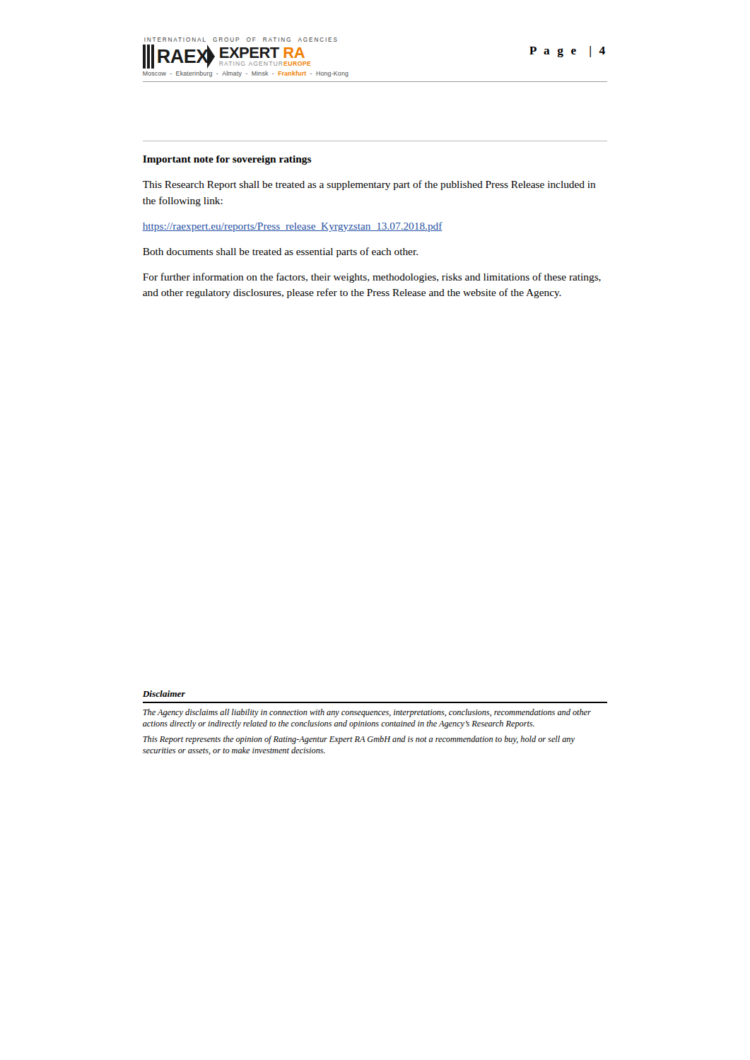INTERNATIONAL GROUP OF RATING AGENCIES
RAEX
EXPERT RA
RATING AGENTUR EUROPE
Moscow - Ekaterinburg - Almaty - Minsk - Frankfurt - Hong-Kong
P a g e | 4
Important note for sovereign ratings
This Research Report shall be treated as a supplementary part of the published Press Release included in the following link:
https://raexpert.eu/reports/Press_release_Kyrgyzstan_13.07.2018.pdf
Both documents shall be treated as essential parts of each other.
For further information on the factors, their weights, methodologies, risks and limitations of these ratings, and other regulatory disclosures, please refer to the Press Release and the website of the Agency.
Disclaimer
The Agency disclaims all liability in connection with any consequences, interpretations, conclusions, recommendations and other actions directly or indirectly related to the conclusions and opinions contained in the Agency’s Research Reports.
This Report represents the opinion of Rating-Agentur Expert RA GmbH and is not a recommendation to buy, hold or sell any securities or assets, or to make investment decisions.